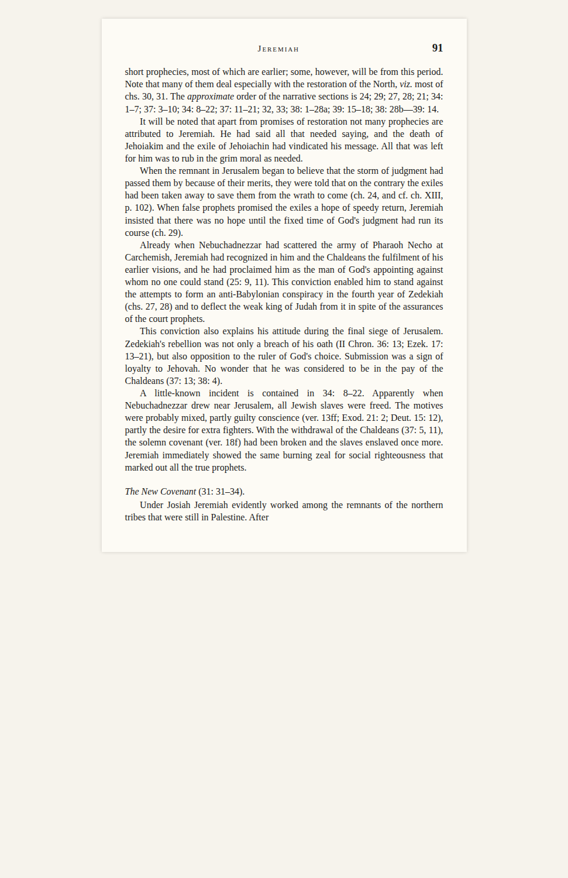Jeremiah 91
short prophecies, most of which are earlier; some, however, will be from this period. Note that many of them deal especially with the restoration of the North, viz. most of chs. 30, 31. The approximate order of the narrative sections is 24; 29; 27, 28; 21; 34: 1–7; 37: 3–10; 34: 8–22; 37: 11–21; 32, 33; 38: 1–28a; 39: 15–18; 38: 28b—39: 14.
It will be noted that apart from promises of restoration not many prophecies are attributed to Jeremiah. He had said all that needed saying, and the death of Jehoiakim and the exile of Jehoiachin had vindicated his message. All that was left for him was to rub in the grim moral as needed.
When the remnant in Jerusalem began to believe that the storm of judgment had passed them by because of their merits, they were told that on the contrary the exiles had been taken away to save them from the wrath to come (ch. 24, and cf. ch. XIII, p. 102). When false prophets promised the exiles a hope of speedy return, Jeremiah insisted that there was no hope until the fixed time of God's judgment had run its course (ch. 29).
Already when Nebuchadnezzar had scattered the army of Pharaoh Necho at Carchemish, Jeremiah had recognized in him and the Chaldeans the fulfilment of his earlier visions, and he had proclaimed him as the man of God's appointing against whom no one could stand (25: 9, 11). This conviction enabled him to stand against the attempts to form an anti-Babylonian conspiracy in the fourth year of Zedekiah (chs. 27, 28) and to deflect the weak king of Judah from it in spite of the assurances of the court prophets.
This conviction also explains his attitude during the final siege of Jerusalem. Zedekiah's rebellion was not only a breach of his oath (II Chron. 36: 13; Ezek. 17: 13–21), but also opposition to the ruler of God's choice. Submission was a sign of loyalty to Jehovah. No wonder that he was considered to be in the pay of the Chaldeans (37: 13; 38: 4).
A little-known incident is contained in 34: 8–22. Apparently when Nebuchadnezzar drew near Jerusalem, all Jewish slaves were freed. The motives were probably mixed, partly guilty conscience (ver. 13ff; Exod. 21: 2; Deut. 15: 12), partly the desire for extra fighters. With the withdrawal of the Chaldeans (37: 5, 11), the solemn covenant (ver. 18f) had been broken and the slaves enslaved once more. Jeremiah immediately showed the same burning zeal for social righteousness that marked out all the true prophets.
The New Covenant (31: 31–34).
Under Josiah Jeremiah evidently worked among the remnants of the northern tribes that were still in Palestine. After